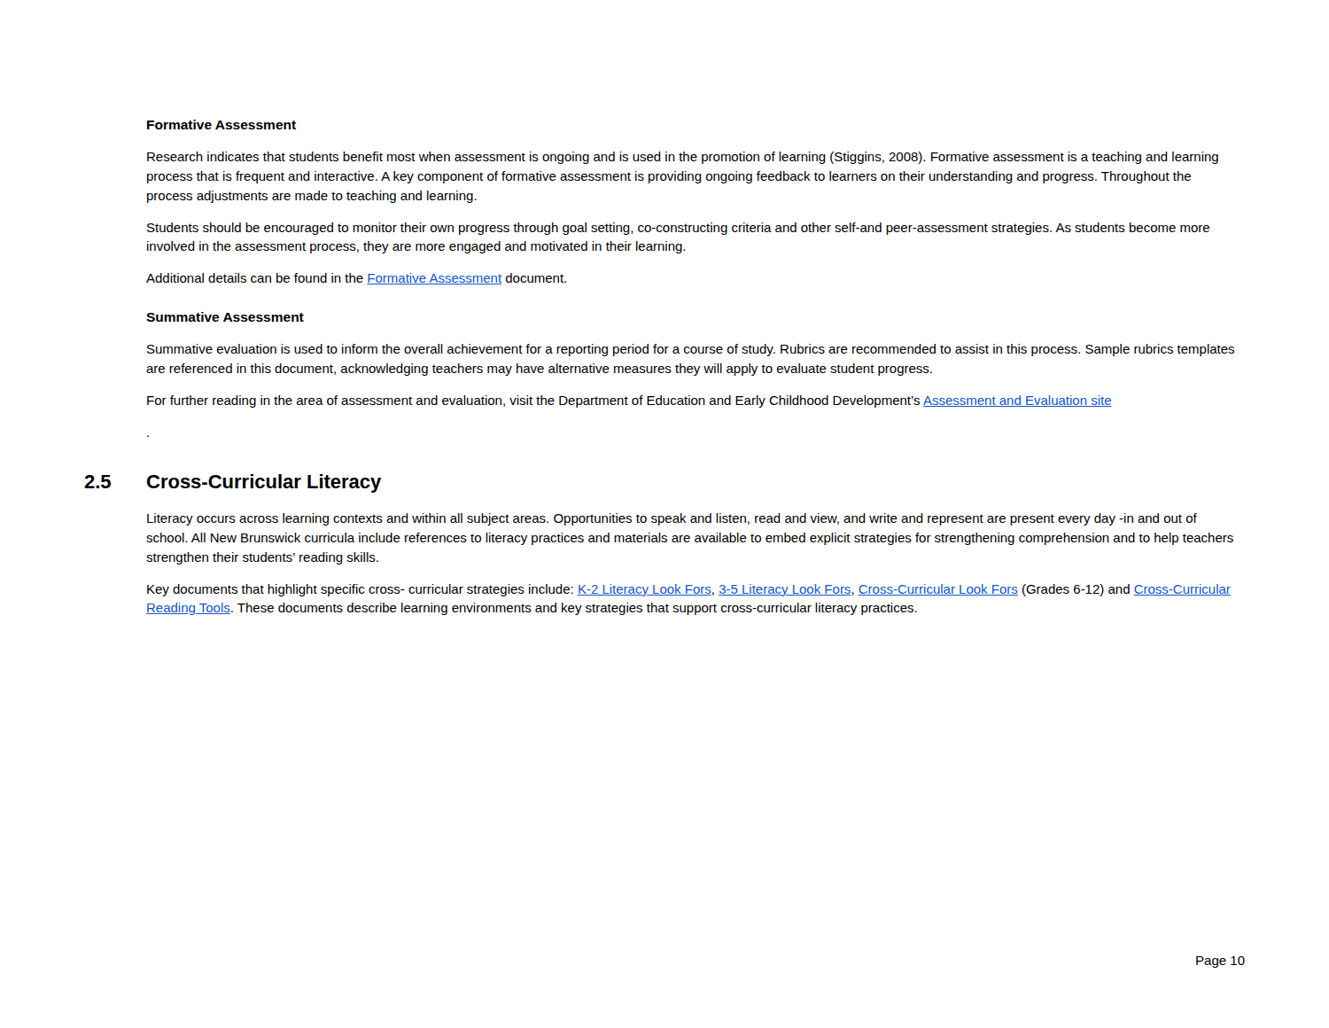Formative Assessment
Research indicates that students benefit most when assessment is ongoing and is used in the promotion of learning (Stiggins, 2008). Formative assessment is a teaching and learning process that is frequent and interactive. A key component of formative assessment is providing ongoing feedback to learners on their understanding and progress. Throughout the process adjustments are made to teaching and learning.
Students should be encouraged to monitor their own progress through goal setting, co-constructing criteria and other self-and peer-assessment strategies. As students become more involved in the assessment process, they are more engaged and motivated in their learning.
Additional details can be found in the Formative Assessment document.
Summative Assessment
Summative evaluation is used to inform the overall achievement for a reporting period for a course of study. Rubrics are recommended to assist in this process. Sample rubrics templates are referenced in this document, acknowledging teachers may have alternative measures they will apply to evaluate student progress.
For further reading in the area of assessment and evaluation, visit the Department of Education and Early Childhood Development’s Assessment and Evaluation site
.
2.5 Cross-Curricular Literacy
Literacy occurs across learning contexts and within all subject areas. Opportunities to speak and listen, read and view, and write and represent are present every day -in and out of school. All New Brunswick curricula include references to literacy practices and materials are available to embed explicit strategies for strengthening comprehension and to help teachers strengthen their students’ reading skills.
Key documents that highlight specific cross- curricular strategies include: K-2 Literacy Look Fors, 3-5 Literacy Look Fors, Cross-Curricular Look Fors (Grades 6-12) and Cross-Curricular Reading Tools. These documents describe learning environments and key strategies that support cross-curricular literacy practices.
Page 10